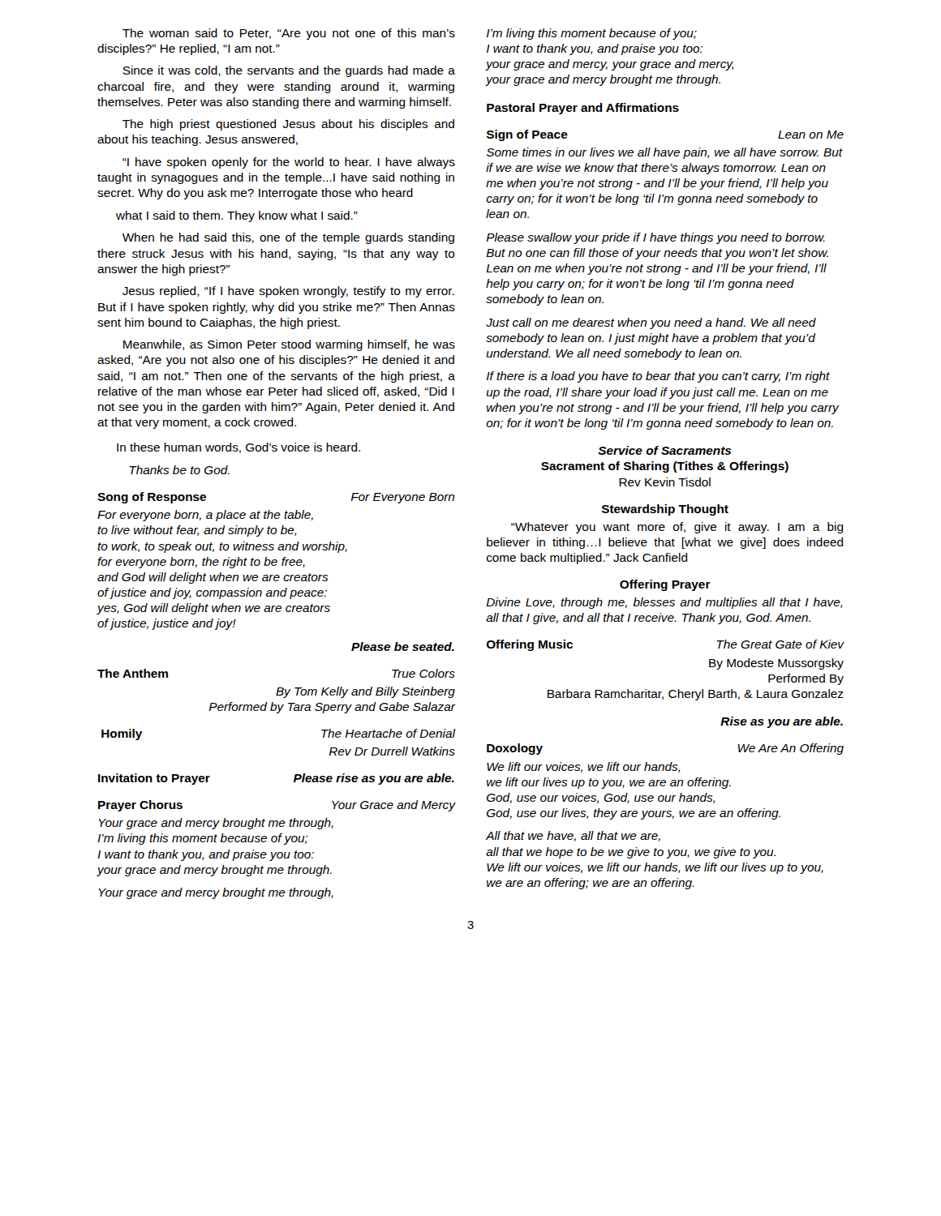The woman said to Peter, “Are you not one of this man’s disciples?” He replied, “I am not.”
Since it was cold, the servants and the guards had made a charcoal fire, and they were standing around it, warming themselves. Peter was also standing there and warming himself.
The high priest questioned Jesus about his disciples and about his teaching. Jesus answered,
“I have spoken openly for the world to hear. I have always taught in synagogues and in the temple...I have said nothing in secret. Why do you ask me? Interrogate those who heard
what I said to them. They know what I said.”
When he had said this, one of the temple guards standing there struck Jesus with his hand, saying, “Is that any way to answer the high priest?”
Jesus replied, “If I have spoken wrongly, testify to my error. But if I have spoken rightly, why did you strike me?” Then Annas sent him bound to Caiaphas, the high priest.
Meanwhile, as Simon Peter stood warming himself, he was asked, “Are you not also one of his disciples?” He denied it and said, “I am not.” Then one of the servants of the high priest, a relative of the man whose ear Peter had sliced off, asked, “Did I not see you in the garden with him?” Again, Peter denied it. And at that very moment, a cock crowed.
In these human words, God’s voice is heard.
Thanks be to God.
Song of Response For Everyone Born
For everyone born, a place at the table,
to live without fear, and simply to be,
to work, to speak out, to witness and worship,
for everyone born, the right to be free,
and God will delight when we are creators
of justice and joy, compassion and peace:
yes, God will delight when we are creators
of justice, justice and joy!
Please be seated.
The Anthem True Colors
By Tom Kelly and Billy Steinberg
Performed by Tara Sperry and Gabe Salazar
Homily The Heartache of Denial
Rev Dr Durrell Watkins
Invitation to Prayer Please rise as you are able.
Prayer Chorus Your Grace and Mercy
Your grace and mercy brought me through,
I’m living this moment because of you;
I want to thank you, and praise you too:
your grace and mercy brought me through.
Your grace and mercy brought me through,
I’m living this moment because of you;
I want to thank you, and praise you too:
your grace and mercy, your grace and mercy,
your grace and mercy brought me through.
Pastoral Prayer and Affirmations
Sign of Peace Lean on Me
Some times in our lives we all have pain, we all have sorrow. But if we are wise we know that there’s always tomorrow. Lean on me when you’re not strong - and I’ll be your friend, I’ll help you carry on; for it won’t be long ‘til I’m gonna need somebody to lean on.
Please swallow your pride if I have things you need to borrow. But no one can fill those of your needs that you won’t let show. Lean on me when you’re not strong - and I’ll be your friend, I’ll help you carry on; for it won’t be long ‘til I’m gonna need somebody to lean on.
Just call on me dearest when you need a hand. We all need somebody to lean on. I just might have a problem that you’d understand. We all need somebody to lean on.
If there is a load you have to bear that you can’t carry, I’m right up the road, I’ll share your load if you just call me. Lean on me when you’re not strong - and I’ll be your friend, I’ll help you carry on; for it won’t be long ‘til I’m gonna need somebody to lean on.
Service of Sacraments
Sacrament of Sharing (Tithes & Offerings)
Rev Kevin Tisdol
Stewardship Thought
“Whatever you want more of, give it away. I am a big believer in tithing…I believe that [what we give] does indeed come back multiplied.” Jack Canfield
Offering Prayer
Divine Love, through me, blesses and multiplies all that I have, all that I give, and all that I receive. Thank you, God. Amen.
Offering Music The Great Gate of Kiev
By Modeste Mussorgsky
Performed By
Barbara Ramcharitar, Cheryl Barth, & Laura Gonzalez
Rise as you are able.
Doxology We Are An Offering
We lift our voices, we lift our hands,
we lift our lives up to you, we are an offering.
God, use our voices, God, use our hands,
God, use our lives, they are yours, we are an offering.
All that we have, all that we are,
all that we hope to be we give to you, we give to you.
We lift our voices, we lift our hands, we lift our lives up to you, we are an offering; we are an offering.
3